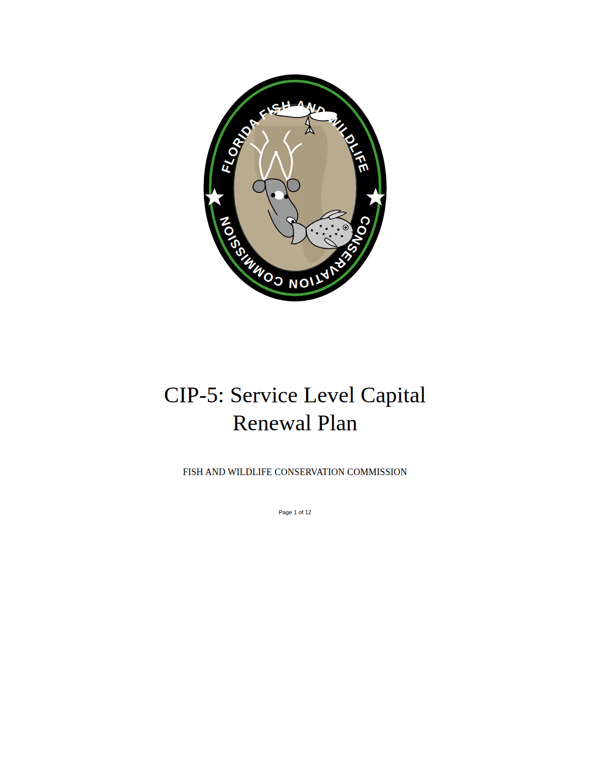FLORIDA FISH AND WILDLIFE CONSERVATION COMMISSION
CIP-5: Service Level Capital
Renewal Plan
FISH AND WILDLIFE CONSERVATION COMMISSION
Page 1 of 12